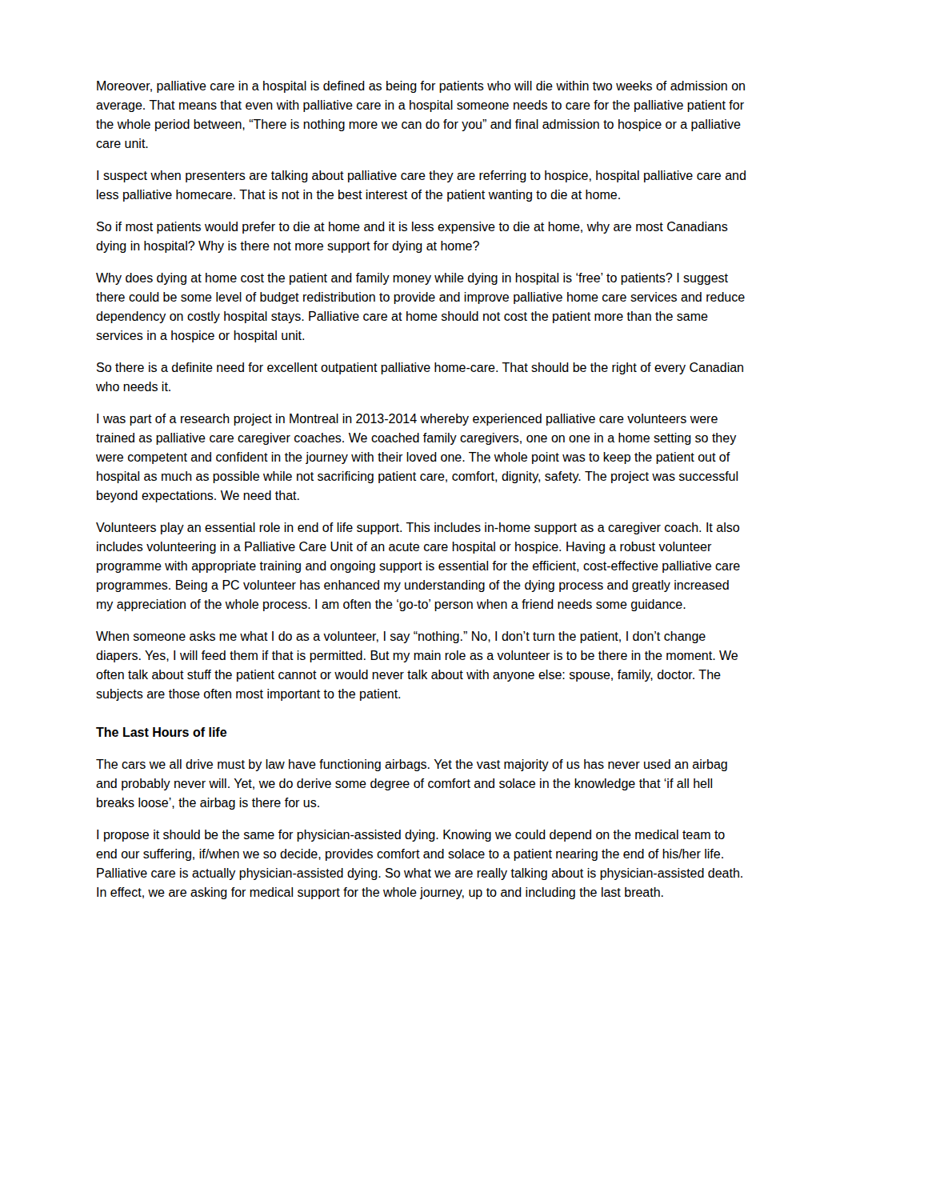Moreover, palliative care in a hospital is defined as being for patients who will die within two weeks of admission on average. That means that even with palliative care in a hospital someone needs to care for the palliative patient for the whole period between, “There is nothing more we can do for you” and final admission to hospice or a palliative care unit.
I suspect when presenters are talking about palliative care they are referring to hospice, hospital palliative care and less palliative homecare. That is not in the best interest of the patient wanting to die at home.
So if most patients would prefer to die at home and it is less expensive to die at home, why are most Canadians dying in hospital? Why is there not more support for dying at home?
Why does dying at home cost the patient and family money while dying in hospital is ‘free’ to patients? I suggest there could be some level of budget redistribution to provide and improve palliative home care services and reduce dependency on costly hospital stays. Palliative care at home should not cost the patient more than the same services in a hospice or hospital unit.
So there is a definite need for excellent outpatient palliative home-care. That should be the right of every Canadian who needs it.
I was part of a research project in Montreal in 2013-2014 whereby experienced palliative care volunteers were trained as palliative care caregiver coaches. We coached family caregivers, one on one in a home setting so they were competent and confident in the journey with their loved one. The whole point was to keep the patient out of hospital as much as possible while not sacrificing patient care, comfort, dignity, safety. The project was successful beyond expectations. We need that.
Volunteers play an essential role in end of life support. This includes in-home support as a caregiver coach. It also includes volunteering in a Palliative Care Unit of an acute care hospital or hospice. Having a robust volunteer programme with appropriate training and ongoing support is essential for the efficient, cost-effective palliative care programmes. Being a PC volunteer has enhanced my understanding of the dying process and greatly increased my appreciation of the whole process. I am often the ‘go-to’ person when a friend needs some guidance.
When someone asks me what I do as a volunteer, I say “nothing.” No, I don’t turn the patient, I don’t change diapers. Yes, I will feed them if that is permitted. But my main role as a volunteer is to be there in the moment. We often talk about stuff the patient cannot or would never talk about with anyone else: spouse, family, doctor. The subjects are those often most important to the patient.
The Last Hours of life
The cars we all drive must by law have functioning airbags. Yet the vast majority of us has never used an airbag and probably never will. Yet, we do derive some degree of comfort and solace in the knowledge that ‘if all hell breaks loose’, the airbag is there for us.
I propose it should be the same for physician-assisted dying. Knowing we could depend on the medical team to end our suffering, if/when we so decide, provides comfort and solace to a patient nearing the end of his/her life. Palliative care is actually physician-assisted dying. So what we are really talking about is physician-assisted death. In effect, we are asking for medical support for the whole journey, up to and including the last breath.